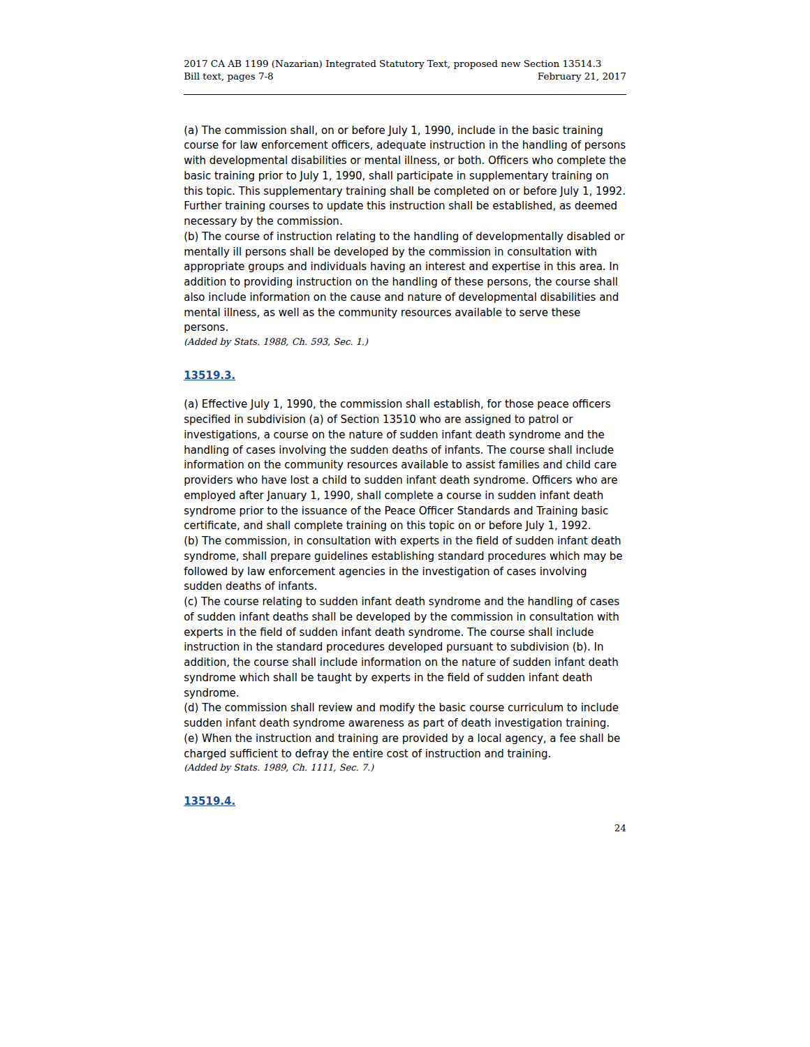2017 CA AB 1199 (Nazarian) Integrated Statutory Text, proposed new Section 13514.3
Bill text, pages 7-8
February 21, 2017
(a) The commission shall, on or before July 1, 1990, include in the basic training course for law enforcement officers, adequate instruction in the handling of persons with developmental disabilities or mental illness, or both. Officers who complete the basic training prior to July 1, 1990, shall participate in supplementary training on this topic. This supplementary training shall be completed on or before July 1, 1992. Further training courses to update this instruction shall be established, as deemed necessary by the commission.
(b) The course of instruction relating to the handling of developmentally disabled or mentally ill persons shall be developed by the commission in consultation with appropriate groups and individuals having an interest and expertise in this area. In addition to providing instruction on the handling of these persons, the course shall also include information on the cause and nature of developmental disabilities and mental illness, as well as the community resources available to serve these persons.
(Added by Stats. 1988, Ch. 593, Sec. 1.)
13519.3.
(a) Effective July 1, 1990, the commission shall establish, for those peace officers specified in subdivision (a) of Section 13510 who are assigned to patrol or investigations, a course on the nature of sudden infant death syndrome and the handling of cases involving the sudden deaths of infants. The course shall include information on the community resources available to assist families and child care providers who have lost a child to sudden infant death syndrome. Officers who are employed after January 1, 1990, shall complete a course in sudden infant death syndrome prior to the issuance of the Peace Officer Standards and Training basic certificate, and shall complete training on this topic on or before July 1, 1992.
(b) The commission, in consultation with experts in the field of sudden infant death syndrome, shall prepare guidelines establishing standard procedures which may be followed by law enforcement agencies in the investigation of cases involving sudden deaths of infants.
(c) The course relating to sudden infant death syndrome and the handling of cases of sudden infant deaths shall be developed by the commission in consultation with experts in the field of sudden infant death syndrome. The course shall include instruction in the standard procedures developed pursuant to subdivision (b). In addition, the course shall include information on the nature of sudden infant death syndrome which shall be taught by experts in the field of sudden infant death syndrome.
(d) The commission shall review and modify the basic course curriculum to include sudden infant death syndrome awareness as part of death investigation training.
(e) When the instruction and training are provided by a local agency, a fee shall be charged sufficient to defray the entire cost of instruction and training.
(Added by Stats. 1989, Ch. 1111, Sec. 7.)
13519.4.
24